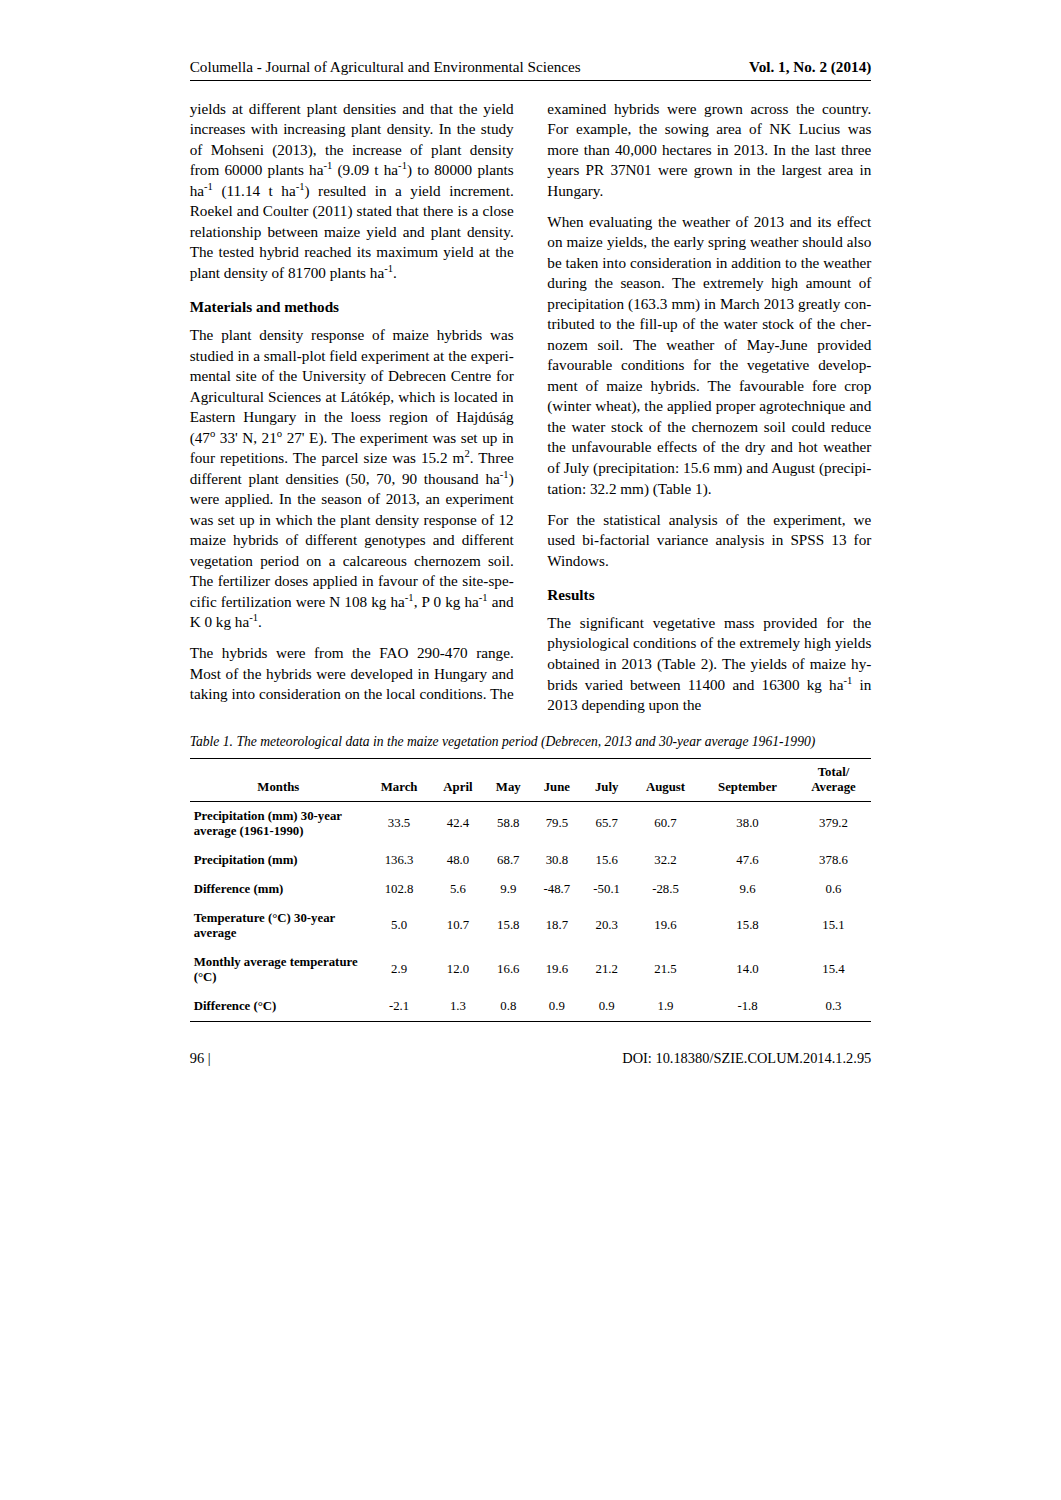Columella - Journal of Agricultural and Environmental Sciences Vol. 1, No. 2 (2014)
yields at different plant densities and that the yield increases with increasing plant density. In the study of Mohseni (2013), the increase of plant density from 60000 plants ha-1 (9.09 t ha-1) to 80000 plants ha-1 (11.14 t ha-1) resulted in a yield increment. Roekel and Coulter (2011) stated that there is a close relationship between maize yield and plant density. The tested hybrid reached its maximum yield at the plant density of 81700 plants ha-1.
Materials and methods
The plant density response of maize hybrids was studied in a small-plot field experiment at the experimental site of the University of Debrecen Centre for Agricultural Sciences at Látókép, which is located in Eastern Hungary in the loess region of Hajdúság (47o 33' N, 21o 27' E). The experiment was set up in four repetitions. The parcel size was 15.2 m2. Three different plant densities (50, 70, 90 thousand ha-1) were applied. In the season of 2013, an experiment was set up in which the plant density response of 12 maize hybrids of different genotypes and different vegetation period on a calcareous chernozem soil. The fertilizer doses applied in favour of the site-specific fertilization were N 108 kg ha-1, P 0 kg ha-1 and K 0 kg ha-1.
The hybrids were from the FAO 290-470 range. Most of the hybrids were developed in Hungary and taking into consideration on the local conditions. The examined hybrids were grown across the country. For example, the sowing area of NK Lucius was more than 40,000 hectares in 2013. In the last three years PR 37N01 were grown in the largest area in Hungary.
When evaluating the weather of 2013 and its effect on maize yields, the early spring weather should also be taken into consideration in addition to the weather during the season. The extremely high amount of precipitation (163.3 mm) in March 2013 greatly contributed to the fill-up of the water stock of the chernozem soil. The weather of May-June provided favourable conditions for the vegetative development of maize hybrids. The favourable fore crop (winter wheat), the applied proper agrotechnique and the water stock of the chernozem soil could reduce the unfavourable effects of the dry and hot weather of July (precipitation: 15.6 mm) and August (precipitation: 32.2 mm) (Table 1).
For the statistical analysis of the experiment, we used bi-factorial variance analysis in SPSS 13 for Windows.
Results
The significant vegetative mass provided for the physiological conditions of the extremely high yields obtained in 2013 (Table 2). The yields of maize hybrids varied between 11400 and 16300 kg ha-1 in 2013 depending upon the
Table 1. The meteorological data in the maize vegetation period (Debrecen, 2013 and 30-year average 1961-1990)
| Months | March | April | May | June | July | August | September | Total/ Average |
| --- | --- | --- | --- | --- | --- | --- | --- | --- |
| Precipitation (mm) 30-year average (1961-1990) | 33.5 | 42.4 | 58.8 | 79.5 | 65.7 | 60.7 | 38.0 | 379.2 |
| Precipitation (mm) | 136.3 | 48.0 | 68.7 | 30.8 | 15.6 | 32.2 | 47.6 | 378.6 |
| Difference (mm) | 102.8 | 5.6 | 9.9 | -48.7 | -50.1 | -28.5 | 9.6 | 0.6 |
| Temperature (°C) 30-year average | 5.0 | 10.7 | 15.8 | 18.7 | 20.3 | 19.6 | 15.8 | 15.1 |
| Monthly average temperature (°C) | 2.9 | 12.0 | 16.6 | 19.6 | 21.2 | 21.5 | 14.0 | 15.4 |
| Difference (°C) | -2.1 | 1.3 | 0.8 | 0.9 | 0.9 | 1.9 | -1.8 | 0.3 |
96 | DOI: 10.18380/SZIE.COLUM.2014.1.2.95